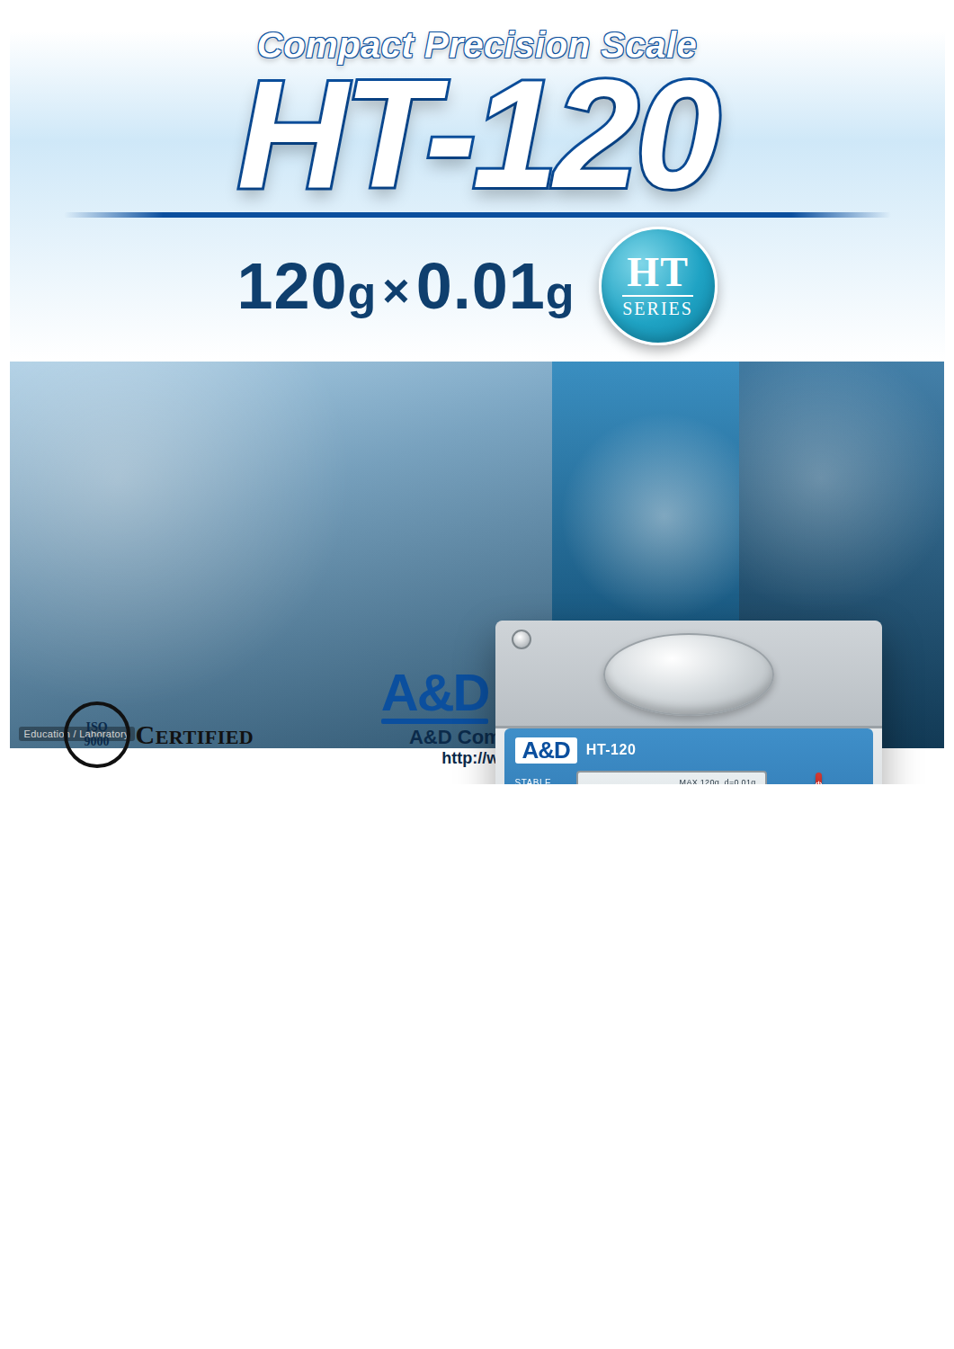Compact Precision Scale
HT-120
120g×0.01g
HT SERIES
Education / Laboratory
Gemstones
Jewelry
A&D HT-120
STABLE
NET
ZERO
MAX 120g d=0.01g
0.00g
⏻
ON:OFF
↻
UNITS
→0/T←
RE-ZERO
Stackable Carrying Case
(Standard)
Handy, Economical,
and Precise!
ISO 9000
CERTIFIED
A&D …Clearly a Better Value
A&D Company, Limited
http://www.aandd.jp